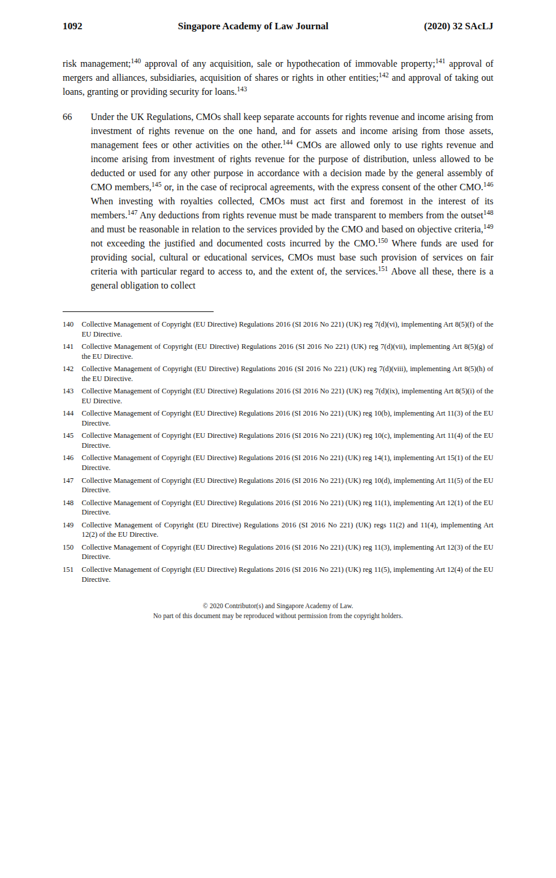1092 Singapore Academy of Law Journal (2020) 32 SAcLJ
risk management;140 approval of any acquisition, sale or hypothecation of immovable property;141 approval of mergers and alliances, subsidiaries, acquisition of shares or rights in other entities;142 and approval of taking out loans, granting or providing security for loans.143
66 Under the UK Regulations, CMOs shall keep separate accounts for rights revenue and income arising from investment of rights revenue on the one hand, and for assets and income arising from those assets, management fees or other activities on the other.144 CMOs are allowed only to use rights revenue and income arising from investment of rights revenue for the purpose of distribution, unless allowed to be deducted or used for any other purpose in accordance with a decision made by the general assembly of CMO members,145 or, in the case of reciprocal agreements, with the express consent of the other CMO.146 When investing with royalties collected, CMOs must act first and foremost in the interest of its members.147 Any deductions from rights revenue must be made transparent to members from the outset148 and must be reasonable in relation to the services provided by the CMO and based on objective criteria,149 not exceeding the justified and documented costs incurred by the CMO.150 Where funds are used for providing social, cultural or educational services, CMOs must base such provision of services on fair criteria with particular regard to access to, and the extent of, the services.151 Above all these, there is a general obligation to collect
Collective Management of Copyright (EU Directive) Regulations 2016 (SI 2016 No 221) (UK) reg 7(d)(vi), implementing Art 8(5)(f) of the EU Directive.
Collective Management of Copyright (EU Directive) Regulations 2016 (SI 2016 No 221) (UK) reg 7(d)(vii), implementing Art 8(5)(g) of the EU Directive.
Collective Management of Copyright (EU Directive) Regulations 2016 (SI 2016 No 221) (UK) reg 7(d)(viii), implementing Art 8(5)(h) of the EU Directive.
Collective Management of Copyright (EU Directive) Regulations 2016 (SI 2016 No 221) (UK) reg 7(d)(ix), implementing Art 8(5)(i) of the EU Directive.
Collective Management of Copyright (EU Directive) Regulations 2016 (SI 2016 No 221) (UK) reg 10(b), implementing Art 11(3) of the EU Directive.
Collective Management of Copyright (EU Directive) Regulations 2016 (SI 2016 No 221) (UK) reg 10(c), implementing Art 11(4) of the EU Directive.
Collective Management of Copyright (EU Directive) Regulations 2016 (SI 2016 No 221) (UK) reg 14(1), implementing Art 15(1) of the EU Directive.
Collective Management of Copyright (EU Directive) Regulations 2016 (SI 2016 No 221) (UK) reg 10(d), implementing Art 11(5) of the EU Directive.
Collective Management of Copyright (EU Directive) Regulations 2016 (SI 2016 No 221) (UK) reg 11(1), implementing Art 12(1) of the EU Directive.
Collective Management of Copyright (EU Directive) Regulations 2016 (SI 2016 No 221) (UK) regs 11(2) and 11(4), implementing Art 12(2) of the EU Directive.
Collective Management of Copyright (EU Directive) Regulations 2016 (SI 2016 No 221) (UK) reg 11(3), implementing Art 12(3) of the EU Directive.
Collective Management of Copyright (EU Directive) Regulations 2016 (SI 2016 No 221) (UK) reg 11(5), implementing Art 12(4) of the EU Directive.
© 2020 Contributor(s) and Singapore Academy of Law.
No part of this document may be reproduced without permission from the copyright holders.